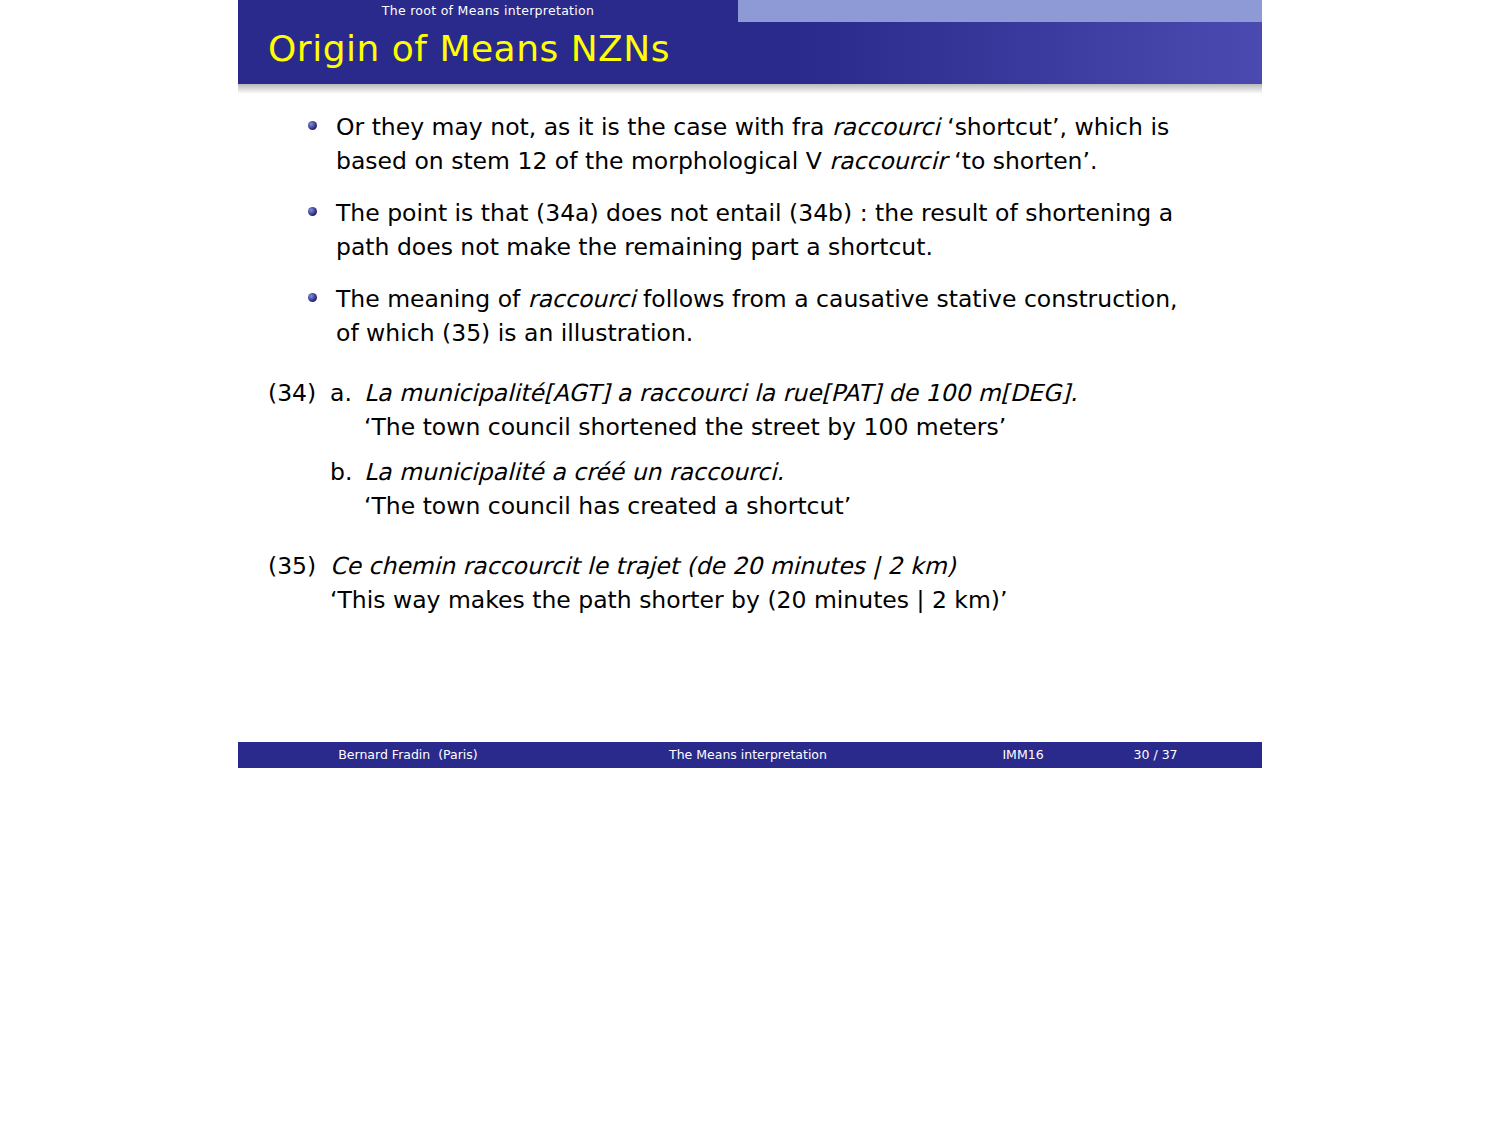The root of Means interpretation
Origin of Means NZNs
Or they may not, as it is the case with fra raccourci ‘shortcut’, which is based on stem 12 of the morphological V raccourcir ‘to shorten’.
The point is that (34a) does not entail (34b) : the result of shortening a path does not make the remaining part a shortcut.
The meaning of raccourci follows from a causative stative construction, of which (35) is an illustration.
(34)
a.
La municipalité[AGT] a raccourci la rue[PAT] de 100 m[DEG].
‘The town council shortened the street by 100 meters’
b.
La municipalité a créé un raccourci.
‘The town council has created a shortcut’
(35)
Ce chemin raccourcit le trajet (de 20 minutes | 2 km)
‘This way makes the path shorter by (20 minutes | 2 km)’
Bernard Fradin (Paris)
The Means interpretation
IMM1630 / 37